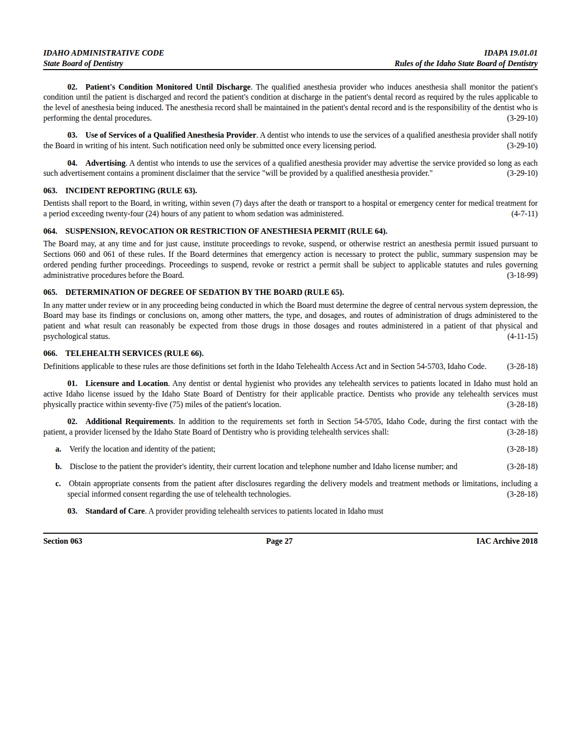IDAHO ADMINISTRATIVE CODE IDAPA 19.01.01
State Board of Dentistry Rules of the Idaho State Board of Dentistry
02. Patient's Condition Monitored Until Discharge. The qualified anesthesia provider who induces anesthesia shall monitor the patient's condition until the patient is discharged and record the patient's condition at discharge in the patient's dental record as required by the rules applicable to the level of anesthesia being induced. The anesthesia record shall be maintained in the patient's dental record and is the responsibility of the dentist who is performing the dental procedures.(3-29-10)
03. Use of Services of a Qualified Anesthesia Provider. A dentist who intends to use the services of a qualified anesthesia provider shall notify the Board in writing of his intent. Such notification need only be submitted once every licensing period.(3-29-10)
04. Advertising. A dentist who intends to use the services of a qualified anesthesia provider may advertise the service provided so long as each such advertisement contains a prominent disclaimer that the service "will be provided by a qualified anesthesia provider."(3-29-10)
063. INCIDENT REPORTING (RULE 63).
Dentists shall report to the Board, in writing, within seven (7) days after the death or transport to a hospital or emergency center for medical treatment for a period exceeding twenty-four (24) hours of any patient to whom sedation was administered.(4-7-11)
064. SUSPENSION, REVOCATION OR RESTRICTION OF ANESTHESIA PERMIT (RULE 64).
The Board may, at any time and for just cause, institute proceedings to revoke, suspend, or otherwise restrict an anesthesia permit issued pursuant to Sections 060 and 061 of these rules. If the Board determines that emergency action is necessary to protect the public, summary suspension may be ordered pending further proceedings. Proceedings to suspend, revoke or restrict a permit shall be subject to applicable statutes and rules governing administrative procedures before the Board.(3-18-99)
065. DETERMINATION OF DEGREE OF SEDATION BY THE BOARD (RULE 65).
In any matter under review or in any proceeding being conducted in which the Board must determine the degree of central nervous system depression, the Board may base its findings or conclusions on, among other matters, the type, and dosages, and routes of administration of drugs administered to the patient and what result can reasonably be expected from those drugs in those dosages and routes administered in a patient of that physical and psychological status.(4-11-15)
066. TELEHEALTH SERVICES (RULE 66).
Definitions applicable to these rules are those definitions set forth in the Idaho Telehealth Access Act and in Section 54-5703, Idaho Code.(3-28-18)
01. Licensure and Location. Any dentist or dental hygienist who provides any telehealth services to patients located in Idaho must hold an active Idaho license issued by the Idaho State Board of Dentistry for their applicable practice. Dentists who provide any telehealth services must physically practice within seventy-five (75) miles of the patient's location.(3-28-18)
02. Additional Requirements. In addition to the requirements set forth in Section 54-5705, Idaho Code, during the first contact with the patient, a provider licensed by the Idaho State Board of Dentistry who is providing telehealth services shall:(3-28-18)
a. Verify the location and identity of the patient;(3-28-18)
b. Disclose to the patient the provider's identity, their current location and telephone number and Idaho license number; and(3-28-18)
c. Obtain appropriate consents from the patient after disclosures regarding the delivery models and treatment methods or limitations, including a special informed consent regarding the use of telehealth technologies.(3-28-18)
03. Standard of Care. A provider providing telehealth services to patients located in Idaho must
Section 063 Page 27 IAC Archive 2018